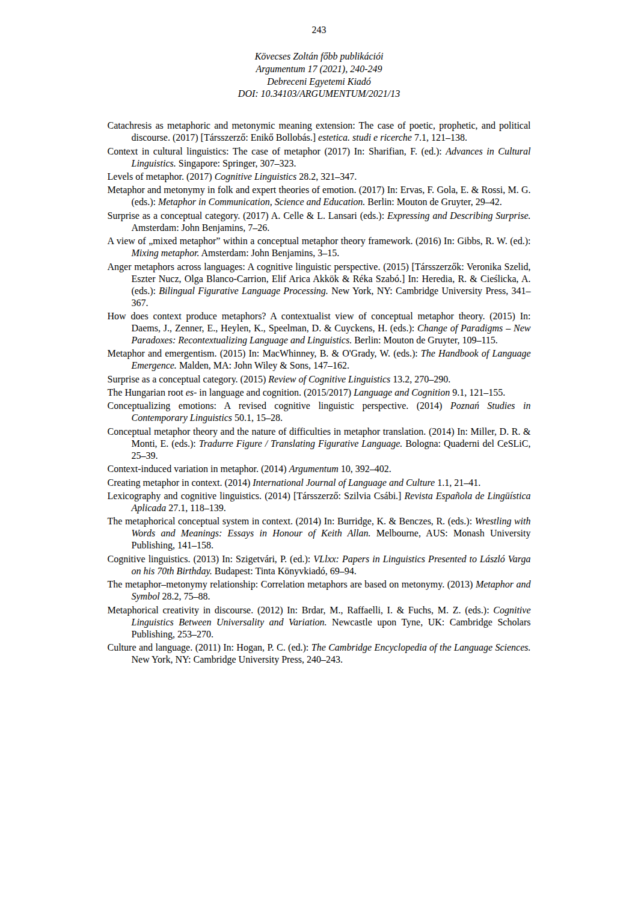243
Kövecses Zoltán főbb publikációi
Argumentum 17 (2021), 240-249
Debreceni Egyetemi Kiadó
DOI: 10.34103/ARGUMENTUM/2021/13
Catachresis as metaphoric and metonymic meaning extension: The case of poetic, prophetic, and political discourse. (2017) [Társszerző: Enikő Bollobás.] estetica. studi e ricerche 7.1, 121–138.
Context in cultural linguistics: The case of metaphor (2017) In: Sharifian, F. (ed.): Advances in Cultural Linguistics. Singapore: Springer, 307–323.
Levels of metaphor. (2017) Cognitive Linguistics 28.2, 321–347.
Metaphor and metonymy in folk and expert theories of emotion. (2017) In: Ervas, F. Gola, E. & Rossi, M. G. (eds.): Metaphor in Communication, Science and Education. Berlin: Mouton de Gruyter, 29–42.
Surprise as a conceptual category. (2017) A. Celle & L. Lansari (eds.): Expressing and Describing Surprise. Amsterdam: John Benjamins, 7–26.
A view of „mixed metaphor” within a conceptual metaphor theory framework. (2016) In: Gibbs, R. W. (ed.): Mixing metaphor. Amsterdam: John Benjamins, 3–15.
Anger metaphors across languages: A cognitive linguistic perspective. (2015) [Társszerzők: Veronika Szelid, Eszter Nucz, Olga Blanco-Carrion, Elif Arica Akkök & Réka Szabó.] In: Heredia, R. & Cieślicka, A. (eds.): Bilingual Figurative Language Processing. New York, NY: Cambridge University Press, 341–367.
How does context produce metaphors? A contextualist view of conceptual metaphor theory. (2015) In: Daems, J., Zenner, E., Heylen, K., Speelman, D. & Cuyckens, H. (eds.): Change of Paradigms – New Paradoxes: Recontextualizing Language and Linguistics. Berlin: Mouton de Gruyter, 109–115.
Metaphor and emergentism. (2015) In: MacWhinney, B. & O'Grady, W. (eds.): The Handbook of Language Emergence. Malden, MA: John Wiley & Sons, 147–162.
Surprise as a conceptual category. (2015) Review of Cognitive Linguistics 13.2, 270–290.
The Hungarian root es- in language and cognition. (2015/2017) Language and Cognition 9.1, 121–155.
Conceptualizing emotions: A revised cognitive linguistic perspective. (2014) Poznań Studies in Contemporary Linguistics 50.1, 15–28.
Conceptual metaphor theory and the nature of difficulties in metaphor translation. (2014) In: Miller, D. R. & Monti, E. (eds.): Tradurre Figure / Translating Figurative Language. Bologna: Quaderni del CeSLiC, 25–39.
Context-induced variation in metaphor. (2014) Argumentum 10, 392–402.
Creating metaphor in context. (2014) International Journal of Language and Culture 1.1, 21–41.
Lexicography and cognitive linguistics. (2014) [Társszerző: Szilvia Csábi.] Revista Española de Lingüística Aplicada 27.1, 118–139.
The metaphorical conceptual system in context. (2014) In: Burridge, K. & Benczes, R. (eds.): Wrestling with Words and Meanings: Essays in Honour of Keith Allan. Melbourne, AUS: Monash University Publishing, 141–158.
Cognitive linguistics. (2013) In: Szigetvári, P. (ed.): VLlxx: Papers in Linguistics Presented to László Varga on his 70th Birthday. Budapest: Tinta Könyvkiadó, 69–94.
The metaphor–metonymy relationship: Correlation metaphors are based on metonymy. (2013) Metaphor and Symbol 28.2, 75–88.
Metaphorical creativity in discourse. (2012) In: Brdar, M., Raffaelli, I. & Fuchs, M. Z. (eds.): Cognitive Linguistics Between Universality and Variation. Newcastle upon Tyne, UK: Cambridge Scholars Publishing, 253–270.
Culture and language. (2011) In: Hogan, P. C. (ed.): The Cambridge Encyclopedia of the Language Sciences. New York, NY: Cambridge University Press, 240–243.